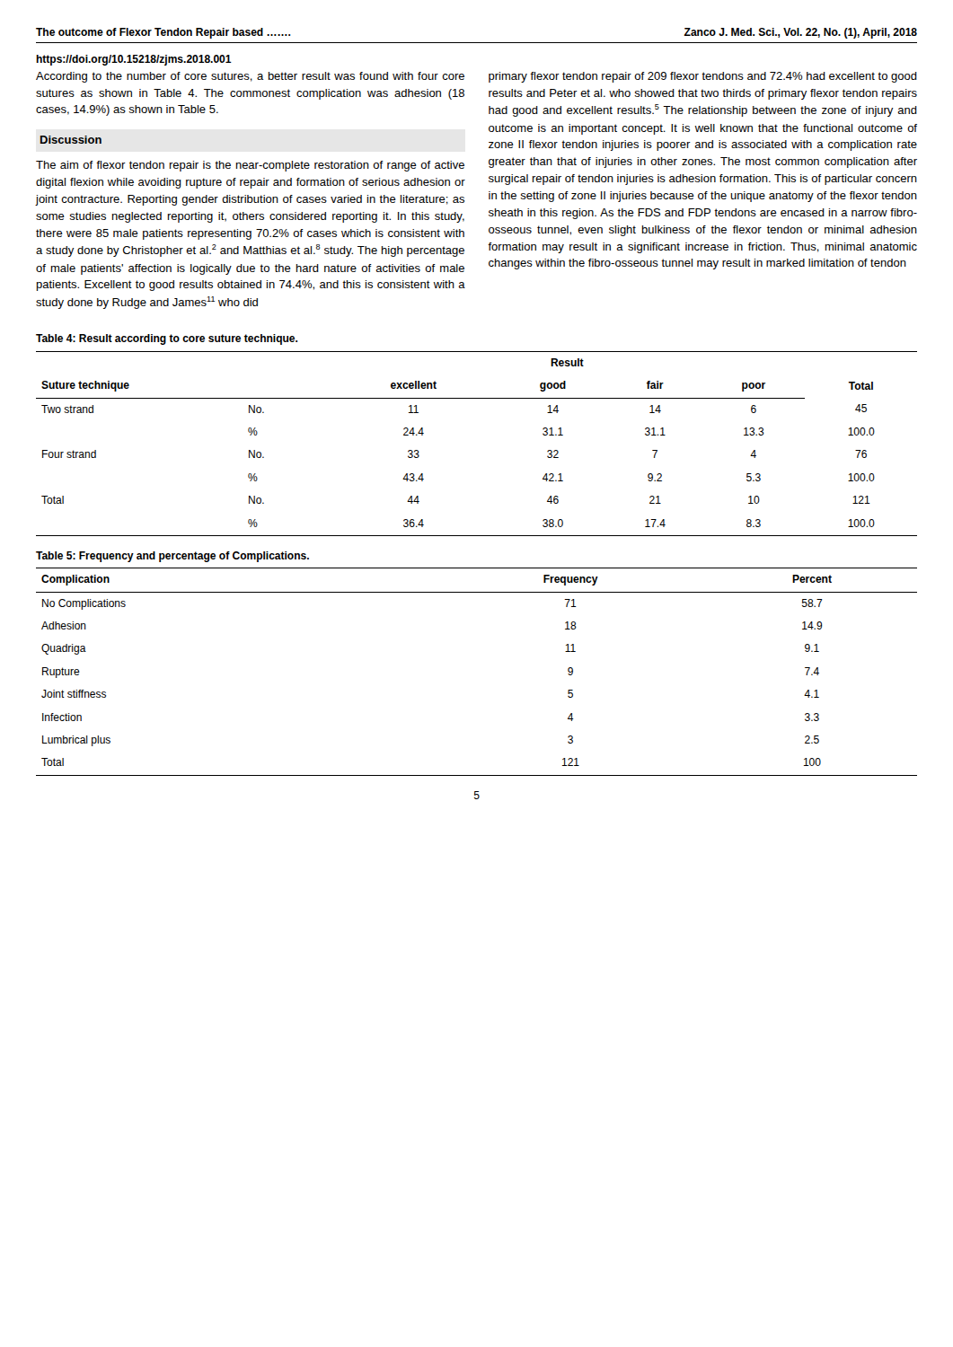The outcome of Flexor Tendon Repair based …….
Zanco J. Med. Sci., Vol. 22, No. (1), April, 2018
https://doi.org/10.15218/zjms.2018.001
According to the number of core sutures, a better result was found with four core sutures as shown in Table 4. The commonest complication was adhesion (18 cases, 14.9%) as shown in Table 5.
Discussion
The aim of flexor tendon repair is the near-complete restoration of range of active digital flexion while avoiding rupture of repair and formation of serious adhesion or joint contracture. Reporting gender distribution of cases varied in the literature; as some studies neglected reporting it, others considered reporting it. In this study, there were 85 male patients representing 70.2% of cases which is consistent with a study done by Christopher et al.2 and Matthias et al.8 study. The high percentage of male patients' affection is logically due to the hard nature of activities of male patients. Excellent to good results obtained in 74.4%, and this is consistent with a study done by Rudge and James11 who did
primary flexor tendon repair of 209 flexor tendons and 72.4% had excellent to good results and Peter et al. who showed that two thirds of primary flexor tendon repairs had good and excellent results.5 The relationship between the zone of injury and outcome is an important concept. It is well known that the functional outcome of zone II flexor tendon injuries is poorer and is associated with a complication rate greater than that of injuries in other zones. The most common complication after surgical repair of tendon injuries is adhesion formation. This is of particular concern in the setting of zone II injuries because of the unique anatomy of the flexor tendon sheath in this region. As the FDS and FDP tendons are encased in a narrow fibro-osseous tunnel, even slight bulkiness of the flexor tendon or minimal adhesion formation may result in a significant increase in friction. Thus, minimal anatomic changes within the fibro-osseous tunnel may result in marked limitation of tendon
Table 4: Result according to core suture technique.
| | Result | Total |
| --- | --- | --- |
| Suture technique | excellent | good | fair | poor |
| Two strand | No. | 11 | 14 | 14 | 6 | 45 |
| | % | 24.4 | 31.1 | 31.1 | 13.3 | 100.0 |
| Four strand | No. | 33 | 32 | 7 | 4 | 76 |
| | % | 43.4 | 42.1 | 9.2 | 5.3 | 100.0 |
| Total | No. | 44 | 46 | 21 | 10 | 121 |
| | % | 36.4 | 38.0 | 17.4 | 8.3 | 100.0 |
Table 5: Frequency and percentage of Complications.
| Complication | Frequency | Percent |
| --- | --- | --- |
| No Complications | 71 | 58.7 |
| Adhesion | 18 | 14.9 |
| Quadriga | 11 | 9.1 |
| Rupture | 9 | 7.4 |
| Joint stiffness | 5 | 4.1 |
| Infection | 4 | 3.3 |
| Lumbrical plus | 3 | 2.5 |
| Total | 121 | 100 |
5